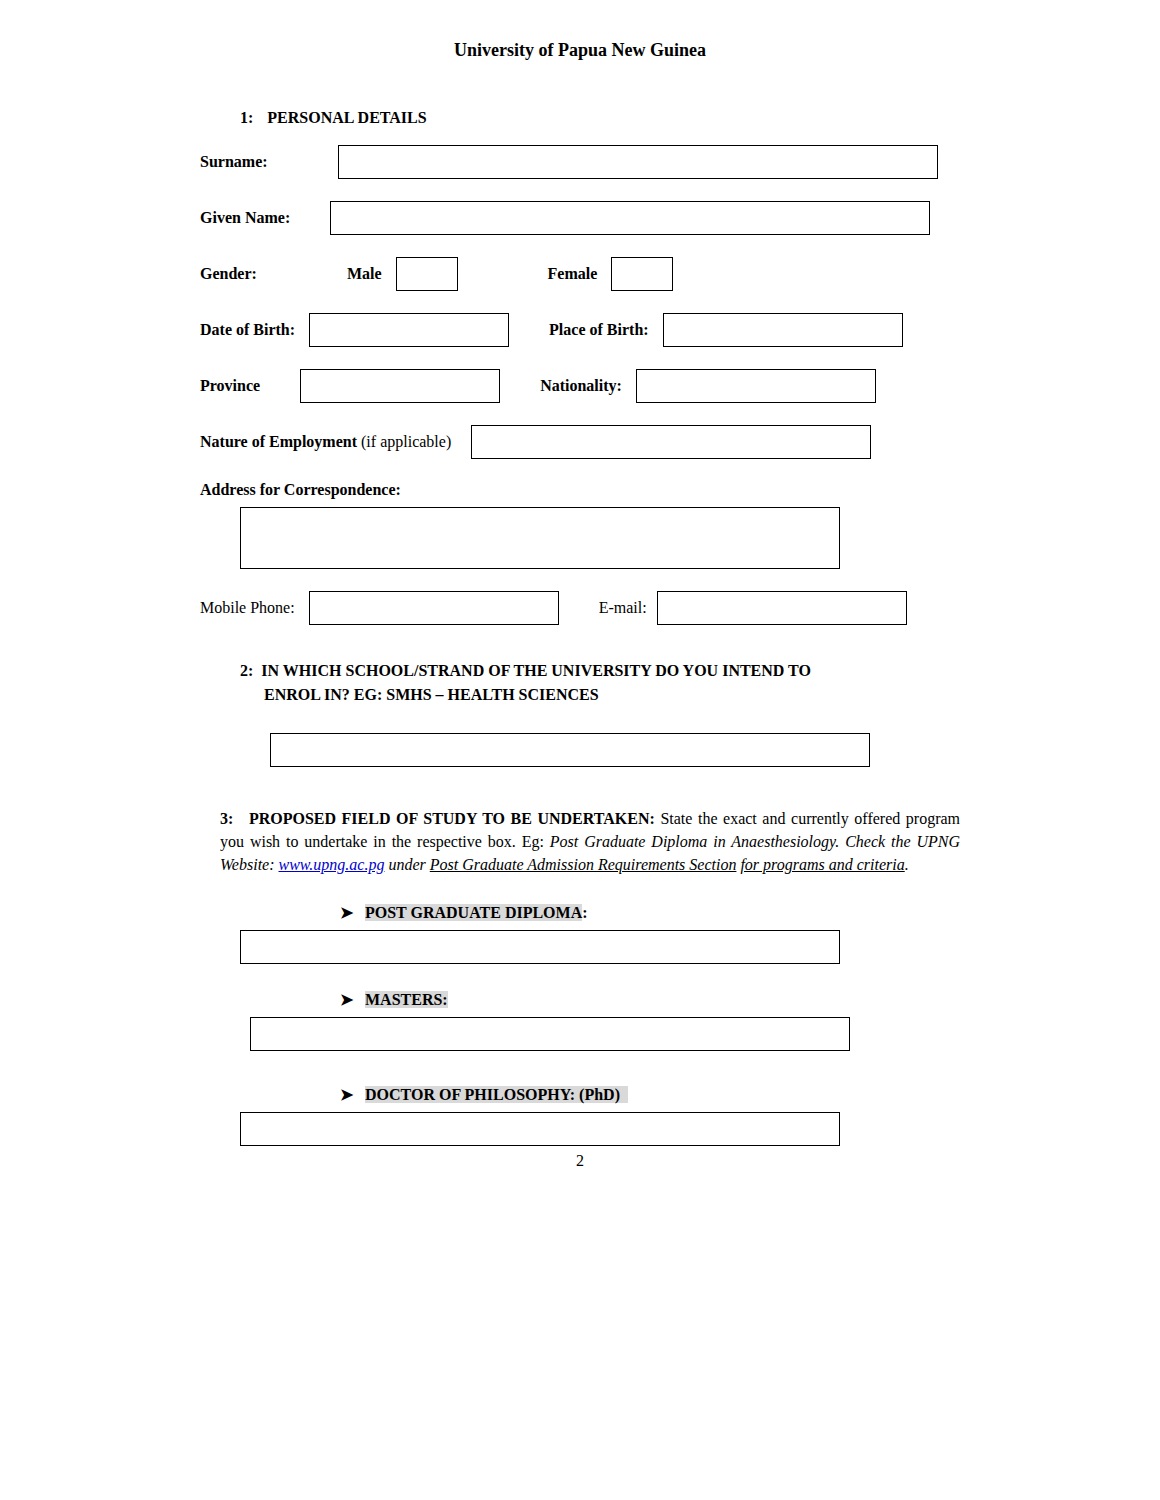University of Papua New Guinea
1: PERSONAL DETAILS
Surname:
Given Name:
Gender: Male Female
Date of Birth: Place of Birth:
Province Nationality:
Nature of Employment (if applicable)
Address for Correspondence:
Mobile Phone: E-mail:
2: IN WHICH SCHOOL/STRAND OF THE UNIVERSITY DO YOU INTEND TO
ENROL IN? Eg: SMHS – HEALTH SCIENCES
3: PROPOSED FIELD OF STUDY TO BE UNDERTAKEN: State the exact and currently offered program you wish to undertake in the respective box. Eg: Post Graduate Diploma in Anaesthesiology. Check the UPNG Website: www.upng.ac.pg under Post Graduate Admission Requirements Section for programs and criteria.
➤POST GRADUATE DIPLOMA:
➤MASTERS:
➤DOCTOR OF PHILOSOPHY: (PhD)
2